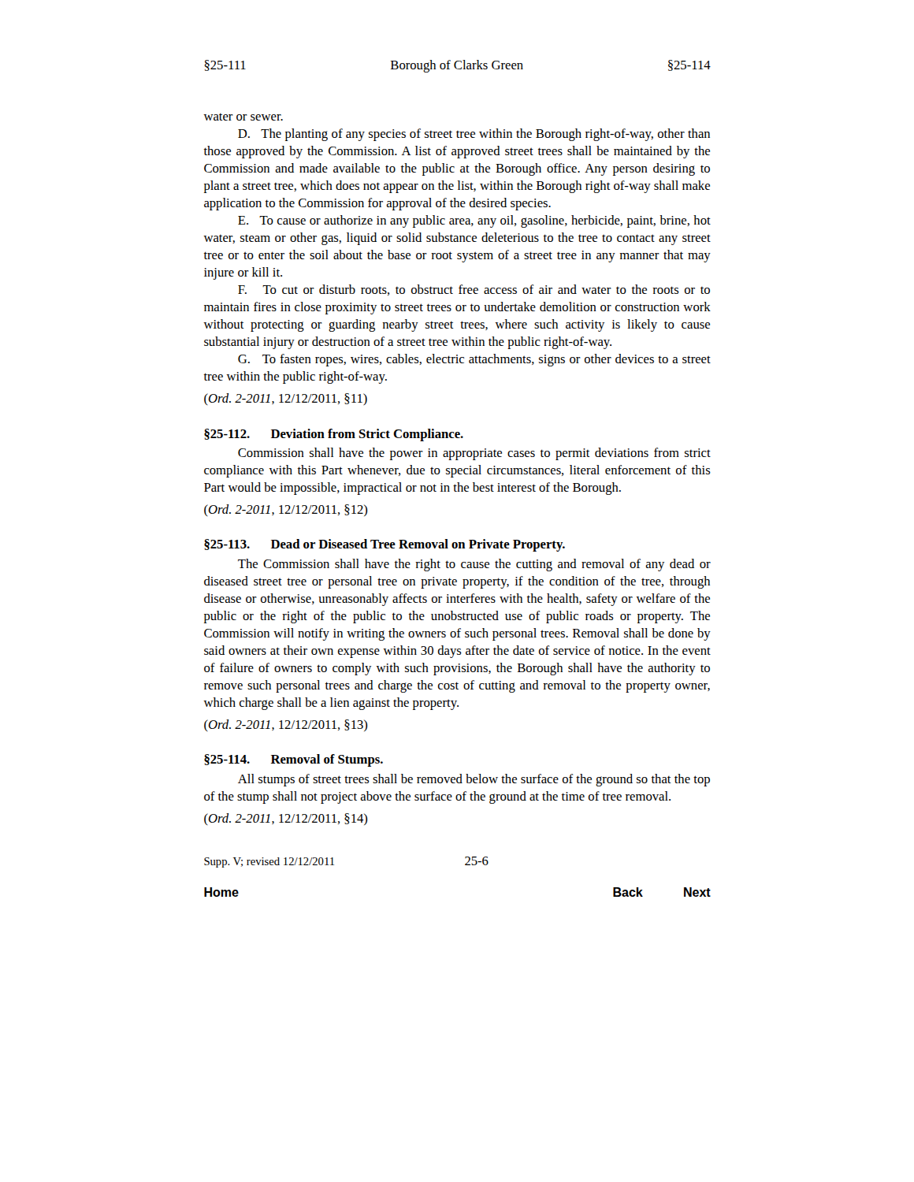§25-111 Borough of Clarks Green §25-114
water or sewer.
D. The planting of any species of street tree within the Borough right-of-way, other than those approved by the Commission. A list of approved street trees shall be maintained by the Commission and made available to the public at the Borough office. Any person desiring to plant a street tree, which does not appear on the list, within the Borough right of-way shall make application to the Commission for approval of the desired species.
E. To cause or authorize in any public area, any oil, gasoline, herbicide, paint, brine, hot water, steam or other gas, liquid or solid substance deleterious to the tree to contact any street tree or to enter the soil about the base or root system of a street tree in any manner that may injure or kill it.
F. To cut or disturb roots, to obstruct free access of air and water to the roots or to maintain fires in close proximity to street trees or to undertake demolition or construction work without protecting or guarding nearby street trees, where such activity is likely to cause substantial injury or destruction of a street tree within the public right-of-way.
G. To fasten ropes, wires, cables, electric attachments, signs or other devices to a street tree within the public right-of-way.
(Ord. 2-2011, 12/12/2011, §11)
§25-112. Deviation from Strict Compliance.
Commission shall have the power in appropriate cases to permit deviations from strict compliance with this Part whenever, due to special circumstances, literal enforcement of this Part would be impossible, impractical or not in the best interest of the Borough.
(Ord. 2-2011, 12/12/2011, §12)
§25-113. Dead or Diseased Tree Removal on Private Property.
The Commission shall have the right to cause the cutting and removal of any dead or diseased street tree or personal tree on private property, if the condition of the tree, through disease or otherwise, unreasonably affects or interferes with the health, safety or welfare of the public or the right of the public to the unobstructed use of public roads or property. The Commission will notify in writing the owners of such personal trees. Removal shall be done by said owners at their own expense within 30 days after the date of service of notice. In the event of failure of owners to comply with such provisions, the Borough shall have the authority to remove such personal trees and charge the cost of cutting and removal to the property owner, which charge shall be a lien against the property.
(Ord. 2-2011, 12/12/2011, §13)
§25-114. Removal of Stumps.
All stumps of street trees shall be removed below the surface of the ground so that the top of the stump shall not project above the surface of the ground at the time of tree removal.
(Ord. 2-2011, 12/12/2011, §14)
Supp. V; revised 12/12/2011 25-6
Home Back Next